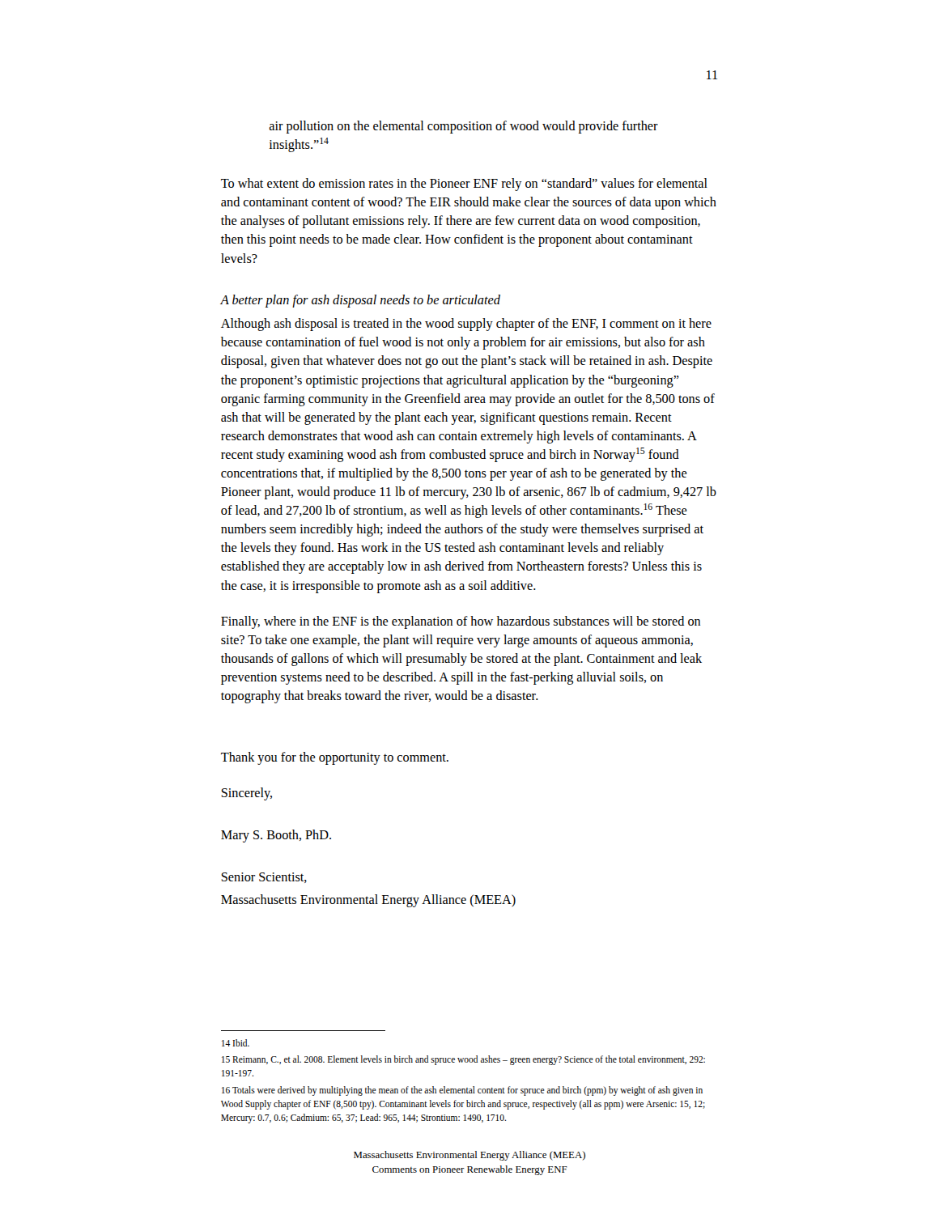11
air pollution on the elemental composition of wood would provide further insights.”14
To what extent do emission rates in the Pioneer ENF rely on “standard” values for elemental and contaminant content of wood? The EIR should make clear the sources of data upon which the analyses of pollutant emissions rely. If there are few current data on wood composition, then this point needs to be made clear. How confident is the proponent about contaminant levels?
A better plan for ash disposal needs to be articulated
Although ash disposal is treated in the wood supply chapter of the ENF, I comment on it here because contamination of fuel wood is not only a problem for air emissions, but also for ash disposal, given that whatever does not go out the plant’s stack will be retained in ash. Despite the proponent’s optimistic projections that agricultural application by the “burgeoning” organic farming community in the Greenfield area may provide an outlet for the 8,500 tons of ash that will be generated by the plant each year, significant questions remain. Recent research demonstrates that wood ash can contain extremely high levels of contaminants. A recent study examining wood ash from combusted spruce and birch in Norway15 found concentrations that, if multiplied by the 8,500 tons per year of ash to be generated by the Pioneer plant, would produce 11 lb of mercury, 230 lb of arsenic, 867 lb of cadmium, 9,427 lb of lead, and 27,200 lb of strontium, as well as high levels of other contaminants.16 These numbers seem incredibly high; indeed the authors of the study were themselves surprised at the levels they found. Has work in the US tested ash contaminant levels and reliably established they are acceptably low in ash derived from Northeastern forests? Unless this is the case, it is irresponsible to promote ash as a soil additive.
Finally, where in the ENF is the explanation of how hazardous substances will be stored on site? To take one example, the plant will require very large amounts of aqueous ammonia, thousands of gallons of which will presumably be stored at the plant. Containment and leak prevention systems need to be described. A spill in the fast-perking alluvial soils, on topography that breaks toward the river, would be a disaster.
Thank you for the opportunity to comment.
Sincerely,
Mary S. Booth, PhD.
Senior Scientist,
Massachusetts Environmental Energy Alliance (MEEA)
14 Ibid.
15 Reimann, C., et al. 2008. Element levels in birch and spruce wood ashes – green energy? Science of the total environment, 292: 191-197.
16 Totals were derived by multiplying the mean of the ash elemental content for spruce and birch (ppm) by weight of ash given in Wood Supply chapter of ENF (8,500 tpy). Contaminant levels for birch and spruce, respectively (all as ppm) were Arsenic: 15, 12; Mercury: 0.7, 0.6; Cadmium: 65, 37; Lead: 965, 144; Strontium: 1490, 1710.
Massachusetts Environmental Energy Alliance (MEEA)
Comments on Pioneer Renewable Energy ENF